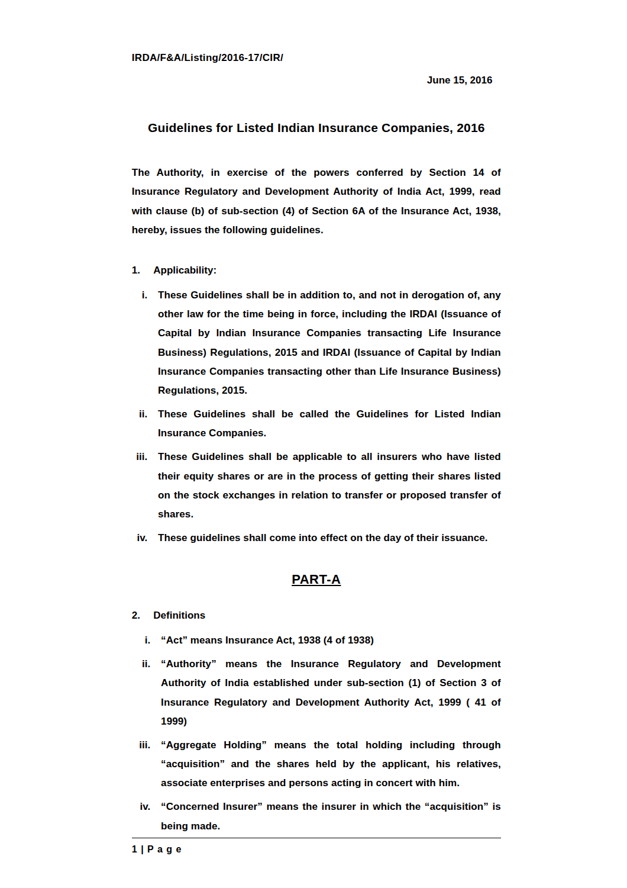IRDA/F&A/Listing/2016-17/CIR/
June 15, 2016
Guidelines for Listed Indian Insurance Companies, 2016
The Authority, in exercise of the powers conferred by Section 14 of Insurance Regulatory and Development Authority of India Act, 1999, read with clause (b) of sub-section (4) of Section 6A of the Insurance Act, 1938, hereby, issues the following guidelines.
1. Applicability:
i. These Guidelines shall be in addition to, and not in derogation of, any other law for the time being in force, including the IRDAI (Issuance of Capital by Indian Insurance Companies transacting Life Insurance Business) Regulations, 2015 and IRDAI (Issuance of Capital by Indian Insurance Companies transacting other than Life Insurance Business) Regulations, 2015.
ii. These Guidelines shall be called the Guidelines for Listed Indian Insurance Companies.
iii. These Guidelines shall be applicable to all insurers who have listed their equity shares or are in the process of getting their shares listed on the stock exchanges in relation to transfer or proposed transfer of shares.
iv. These guidelines shall come into effect on the day of their issuance.
PART-A
2. Definitions
i.“Act” means Insurance Act, 1938 (4 of 1938)
ii.“Authority” means the Insurance Regulatory and Development Authority of India established under sub-section (1) of Section 3 of Insurance Regulatory and Development Authority Act, 1999 ( 41 of 1999)
iii.“Aggregate Holding” means the total holding including through “acquisition” and the shares held by the applicant, his relatives, associate enterprises and persons acting in concert with him.
iv.“Concerned Insurer” means the insurer in which the “acquisition” is being made.
1 | P a g e